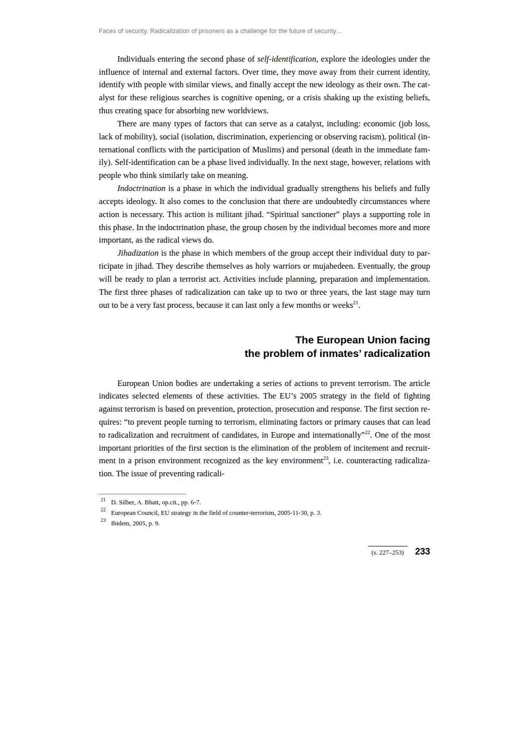Faces of security. Radicalization of prisoners as a challenge for the future of security…
Individuals entering the second phase of self-identification, explore the ideologies under the influence of internal and external factors. Over time, they move away from their current identity, identify with people with similar views, and finally accept the new ideology as their own. The catalyst for these religious searches is cognitive opening, or a crisis shaking up the existing beliefs, thus creating space for absorbing new worldviews.
There are many types of factors that can serve as a catalyst, including: economic (job loss, lack of mobility), social (isolation, discrimination, experiencing or observing racism), political (international conflicts with the participation of Muslims) and personal (death in the immediate family). Self-identification can be a phase lived individually. In the next stage, however, relations with people who think similarly take on meaning.
Indoctrination is a phase in which the individual gradually strengthens his beliefs and fully accepts ideology. It also comes to the conclusion that there are undoubtedly circumstances where action is necessary. This action is militant jihad. “Spiritual sanctioner” plays a supporting role in this phase. In the indoctrination phase, the group chosen by the individual becomes more and more important, as the radical views do.
Jihadization is the phase in which members of the group accept their individual duty to participate in jihad. They describe themselves as holy warriors or mujahedeen. Eventually, the group will be ready to plan a terrorist act. Activities include planning, preparation and implementation. The first three phases of radicalization can take up to two or three years, the last stage may turn out to be a very fast process, because it can last only a few months or weeks21.
The European Union facing
the problem of inmates’ radicalization
European Union bodies are undertaking a series of actions to prevent terrorism. The article indicates selected elements of these activities. The EU’s 2005 strategy in the field of fighting against terrorism is based on prevention, protection, prosecution and response. The first section requires: “to prevent people turning to terrorism, eliminating factors or primary causes that can lead to radicalization and recruitment of candidates, in Europe and internationally”22. One of the most important priorities of the first section is the elimination of the problem of incitement and recruitment in a prison environment recognized as the key environment23, i.e. counteracting radicalization. The issue of preventing radicali-
21 D. Silber, A. Bhatt, op.cit., pp. 6-7.
22 European Council, EU strategy in the field of counter-terrorism, 2005-11-30, p. 3.
23 Ibidem, 2005, p. 9.
(s. 227–253)
233